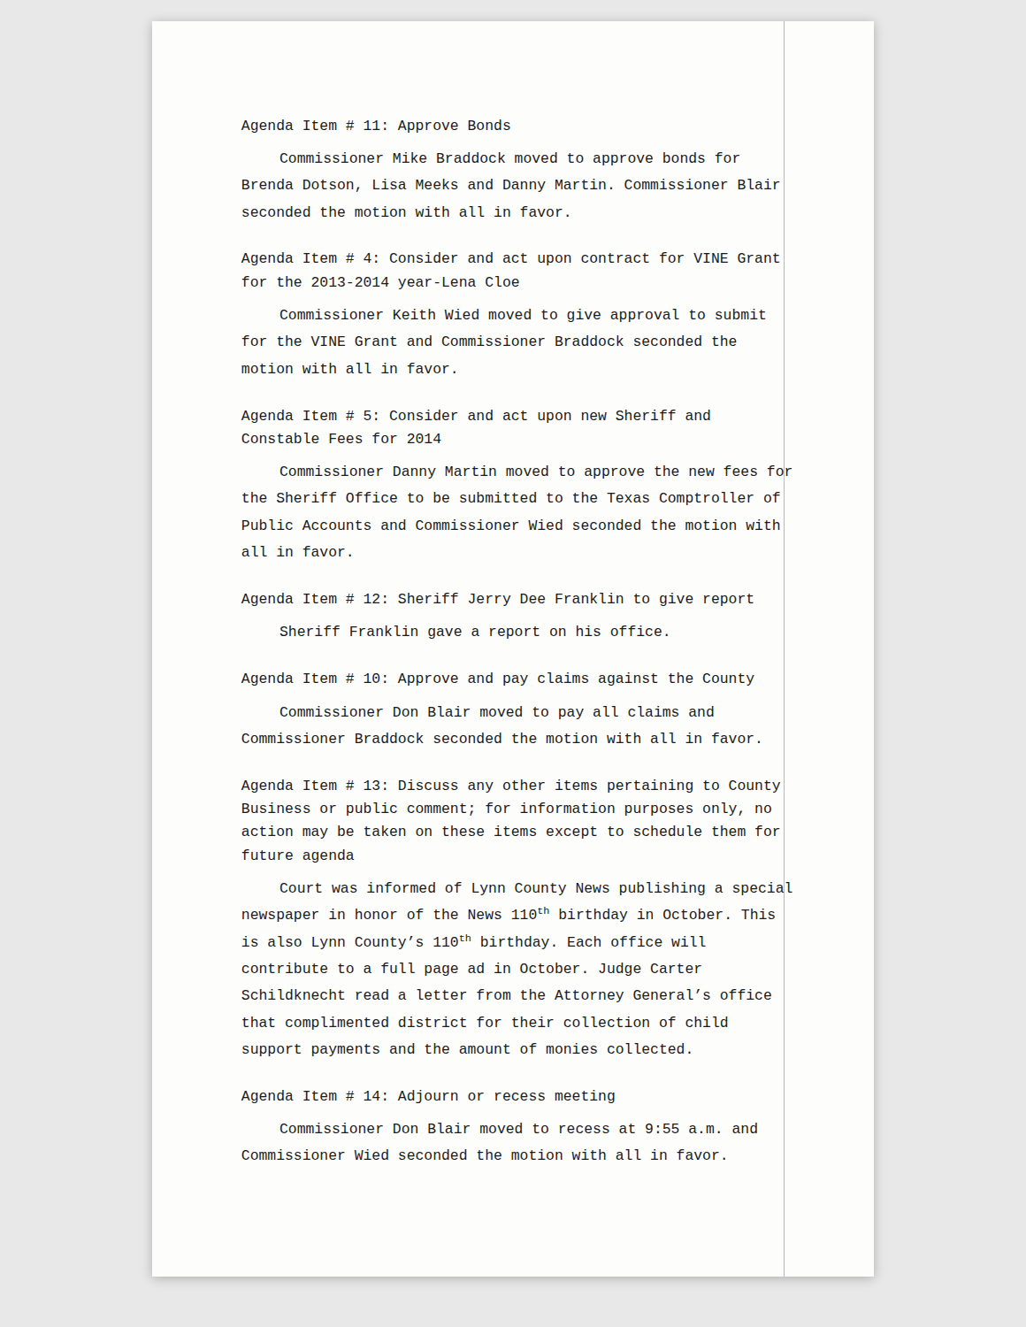Agenda Item # 11: Approve Bonds
Commissioner Mike Braddock moved to approve bonds for Brenda Dotson, Lisa Meeks and Danny Martin. Commissioner Blair seconded the motion with all in favor.
Agenda Item # 4: Consider and act upon contract for VINE Grant for the 2013-2014 year-Lena Cloe
Commissioner Keith Wied moved to give approval to submit for the VINE Grant and Commissioner Braddock seconded the motion with all in favor.
Agenda Item # 5: Consider and act upon new Sheriff and Constable Fees for 2014
Commissioner Danny Martin moved to approve the new fees for the Sheriff Office to be submitted to the Texas Comptroller of Public Accounts and Commissioner Wied seconded the motion with all in favor.
Agenda Item # 12: Sheriff Jerry Dee Franklin to give report
Sheriff Franklin gave a report on his office.
Agenda Item # 10: Approve and pay claims against the County
Commissioner Don Blair moved to pay all claims and Commissioner Braddock seconded the motion with all in favor.
Agenda Item # 13: Discuss any other items pertaining to County Business or public comment; for information purposes only, no action may be taken on these items except to schedule them for future agenda
Court was informed of Lynn County News publishing a special newspaper in honor of the News 110th birthday in October. This is also Lynn County’s 110th birthday. Each office will contribute to a full page ad in October. Judge Carter Schildknecht read a letter from the Attorney General’s office that complimented district for their collection of child support payments and the amount of monies collected.
Agenda Item # 14: Adjourn or recess meeting
Commissioner Don Blair moved to recess at 9:55 a.m. and Commissioner Wied seconded the motion with all in favor.